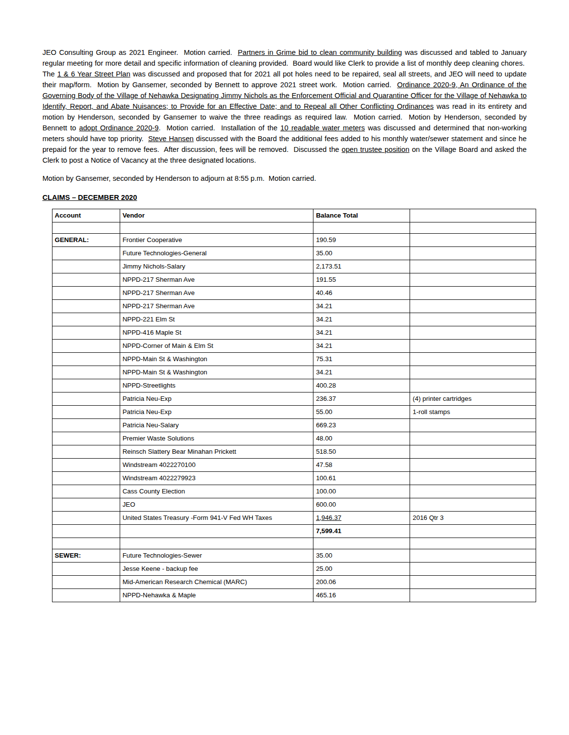JEO Consulting Group as 2021 Engineer. Motion carried. Partners in Grime bid to clean community building was discussed and tabled to January regular meeting for more detail and specific information of cleaning provided. Board would like Clerk to provide a list of monthly deep cleaning chores. The 1 & 6 Year Street Plan was discussed and proposed that for 2021 all pot holes need to be repaired, seal all streets, and JEO will need to update their map/form. Motion by Gansemer, seconded by Bennett to approve 2021 street work. Motion carried. Ordinance 2020-9, An Ordinance of the Governing Body of the Village of Nehawka Designating Jimmy Nichols as the Enforcement Official and Quarantine Officer for the Village of Nehawka to Identify, Report, and Abate Nuisances; to Provide for an Effective Date; and to Repeal all Other Conflicting Ordinances was read in its entirety and motion by Henderson, seconded by Gansemer to waive the three readings as required law. Motion carried. Motion by Henderson, seconded by Bennett to adopt Ordinance 2020-9. Motion carried. Installation of the 10 readable water meters was discussed and determined that non-working meters should have top priority. Steve Hansen discussed with the Board the additional fees added to his monthly water/sewer statement and since he prepaid for the year to remove fees. After discussion, fees will be removed. Discussed the open trustee position on the Village Board and asked the Clerk to post a Notice of Vacancy at the three designated locations.
Motion by Gansemer, seconded by Henderson to adjourn at 8:55 p.m. Motion carried.
CLAIMS – DECEMBER 2020
| Account | Vendor | Balance Total | |
| --- | --- | --- | --- |
| GENERAL: | Frontier Cooperative | 190.59 | |
| | Future Technologies-General | 35.00 | |
| | Jimmy Nichols-Salary | 2,173.51 | |
| | NPPD-217 Sherman Ave | 191.55 | |
| | NPPD-217 Sherman Ave | 40.46 | |
| | NPPD-217 Sherman Ave | 34.21 | |
| | NPPD-221 Elm St | 34.21 | |
| | NPPD-416 Maple St | 34.21 | |
| | NPPD-Corner of Main & Elm St | 34.21 | |
| | NPPD-Main St & Washington | 75.31 | |
| | NPPD-Main St & Washington | 34.21 | |
| | NPPD-Streetlights | 400.28 | |
| | Patricia Neu-Exp | 236.37 | (4) printer cartridges |
| | Patricia Neu-Exp | 55.00 | 1-roll stamps |
| | Patricia Neu-Salary | 669.23 | |
| | Premier Waste Solutions | 48.00 | |
| | Reinsch Slattery Bear Minahan Prickett | 518.50 | |
| | Windstream 4022270100 | 47.58 | |
| | Windstream 4022279923 | 100.61 | |
| | Cass County Election | 100.00 | |
| | JEO | 600.00 | |
| | United States Treasury -Form 941-V Fed WH Taxes | 1,946.37 | 2016 Qtr 3 |
| | | 7,599.41 | |
| SEWER: | Future Technologies-Sewer | 35.00 | |
| | Jesse Keene - backup fee | 25.00 | |
| | Mid-American Research Chemical (MARC) | 200.06 | |
| | NPPD-Nehawka & Maple | 465.16 | |